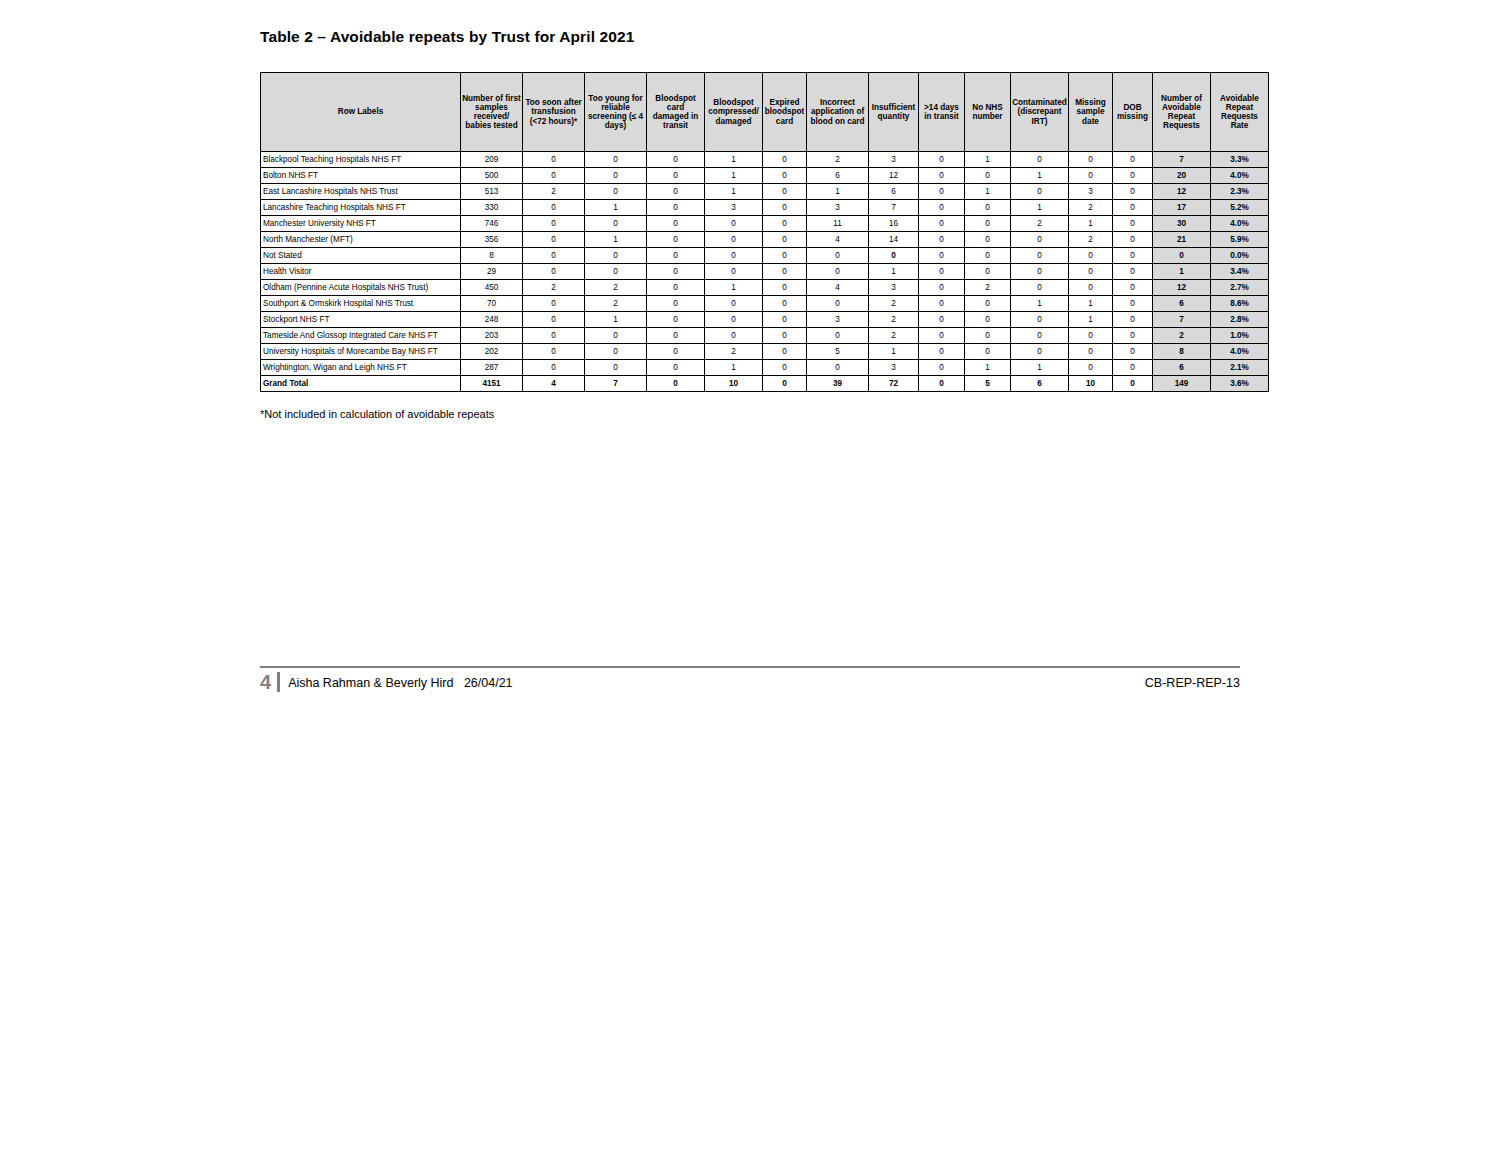Table 2 – Avoidable repeats by Trust for April 2021
| Row Labels | Number of first samples received/ babies tested | Too soon after transfusion (<72 hours)* | Too young for reliable screening (≤ 4 days) | Bloodspot card damaged in transit | Bloodspot compressed/ damaged | Expired bloodspot card | Incorrect application of blood on card | Insufficient quantity | >14 days in transit | No NHS number | Contaminated (discrepant IRT) | Missing sample date | DOB missing | Number of Avoidable Repeat Requests | Avoidable Repeat Requests Rate |
| --- | --- | --- | --- | --- | --- | --- | --- | --- | --- | --- | --- | --- | --- | --- | --- |
| Blackpool Teaching Hospitals NHS FT | 209 | 0 | 0 | 0 | 1 | 0 | 2 | 3 | 0 | 1 | 0 | 0 | 0 | 7 | 3.3% |
| Bolton NHS FT | 500 | 0 | 0 | 0 | 1 | 0 | 6 | 12 | 0 | 0 | 1 | 0 | 0 | 20 | 4.0% |
| East Lancashire Hospitals NHS Trust | 513 | 2 | 0 | 0 | 1 | 0 | 1 | 6 | 0 | 1 | 0 | 3 | 0 | 12 | 2.3% |
| Lancashire Teaching Hospitals NHS FT | 330 | 0 | 1 | 0 | 3 | 0 | 3 | 7 | 0 | 0 | 1 | 2 | 0 | 17 | 5.2% |
| Manchester University NHS FT | 746 | 0 | 0 | 0 | 0 | 0 | 11 | 16 | 0 | 0 | 2 | 1 | 0 | 30 | 4.0% |
| North Manchester (MFT) | 356 | 0 | 1 | 0 | 0 | 0 | 4 | 14 | 0 | 0 | 0 | 2 | 0 | 21 | 5.9% |
| Not Stated | 8 | 0 | 0 | 0 | 0 | 0 | 0 | 0 | 0 | 0 | 0 | 0 | 0 | 0 | 0.0% |
| Health Visitor | 29 | 0 | 0 | 0 | 0 | 0 | 0 | 1 | 0 | 0 | 0 | 0 | 0 | 1 | 3.4% |
| Oldham (Pennine Acute Hospitals NHS Trust) | 450 | 2 | 2 | 0 | 1 | 0 | 4 | 3 | 0 | 2 | 0 | 0 | 0 | 12 | 2.7% |
| Southport & Ormskirk Hospital NHS Trust | 70 | 0 | 2 | 0 | 0 | 0 | 0 | 2 | 0 | 0 | 1 | 1 | 0 | 6 | 8.6% |
| Stockport NHS FT | 248 | 0 | 1 | 0 | 0 | 0 | 3 | 2 | 0 | 0 | 0 | 1 | 0 | 7 | 2.8% |
| Tameside And Glossop Integrated Care NHS FT | 203 | 0 | 0 | 0 | 0 | 0 | 0 | 2 | 0 | 0 | 0 | 0 | 0 | 2 | 1.0% |
| University Hospitals of Morecambe Bay NHS FT | 202 | 0 | 0 | 0 | 2 | 0 | 5 | 1 | 0 | 0 | 0 | 0 | 0 | 8 | 4.0% |
| Wrightington, Wigan and Leigh NHS FT | 287 | 0 | 0 | 0 | 1 | 0 | 0 | 3 | 0 | 1 | 1 | 0 | 0 | 6 | 2.1% |
| Grand Total | 4151 | 4 | 7 | 0 | 10 | 0 | 39 | 72 | 0 | 5 | 6 | 10 | 0 | 149 | 3.6% |
*Not included in calculation of avoidable repeats
4 Aisha Rahman & Beverly Hird 26/04/21
CB-REP-REP-13